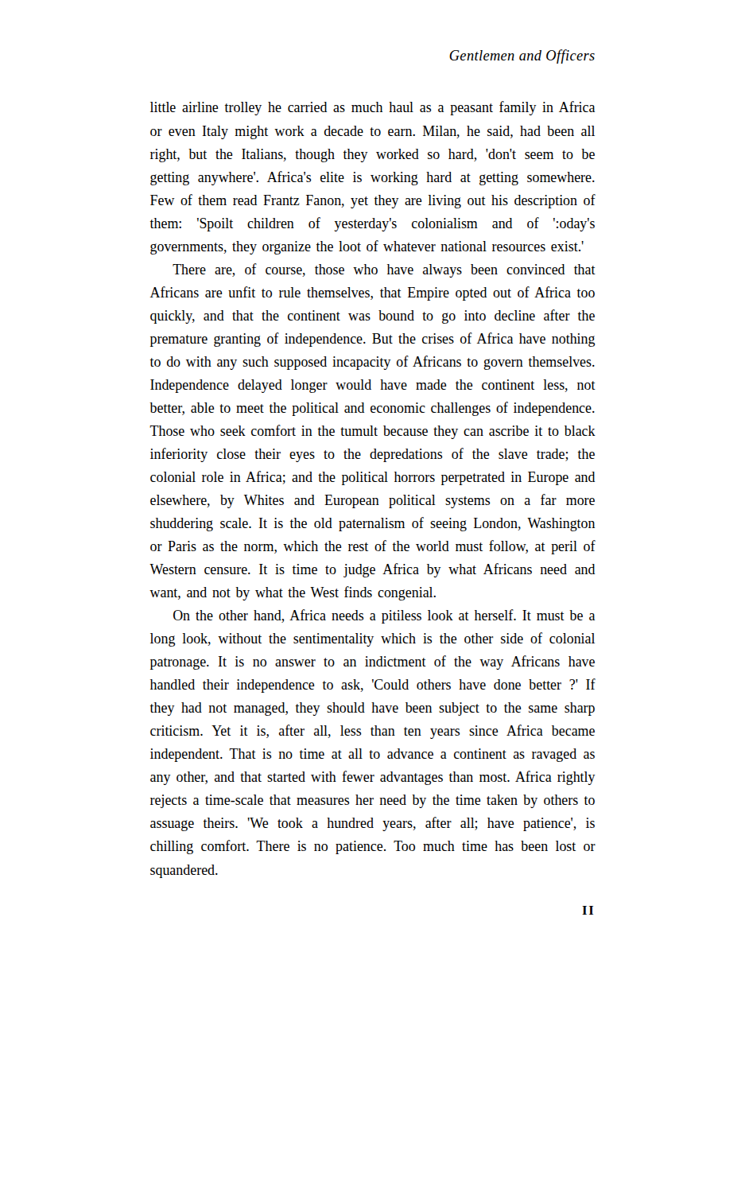Gentlemen and Officers
little airline trolley he carried as much haul as a peasant family in Africa or even Italy might work a decade to earn. Milan, he said, had been all right, but the Italians, though they worked so hard, 'don't seem to be getting anywhere'. Africa's elite is working hard at getting somewhere. Few of them read Frantz Fanon, yet they are living out his description of them: 'Spoilt children of yesterday's colonialism and of ':oday's governments, they organize the loot of whatever national resources exist.'
There are, of course, those who have always been convinced that Africans are unfit to rule themselves, that Empire opted out of Africa too quickly, and that the continent was bound to go into decline after the premature granting of independence. But the crises of Africa have nothing to do with any such supposed incapacity of Africans to govern themselves. Independence delayed longer would have made the continent less, not better, able to meet the political and economic challenges of independence. Those who seek comfort in the tumult because they can ascribe it to black inferiority close their eyes to the depredations of the slave trade; the colonial role in Africa; and the political horrors perpetrated in Europe and elsewhere, by Whites and European political systems on a far more shuddering scale. It is the old paternalism of seeing London, Washington or Paris as the norm, which the rest of the world must follow, at peril of Western censure. It is time to judge Africa by what Africans need and want, and not by what the West finds congenial.
On the other hand, Africa needs a pitiless look at herself. It must be a long look, without the sentimentality which is the other side of colonial patronage. It is no answer to an indictment of the way Africans have handled their independence to ask, 'Could others have done better ?' If they had not managed, they should have been subject to the same sharp criticism. Yet it is, after all, less than ten years since Africa became independent. That is no time at all to advance a continent as ravaged as any other, and that started with fewer advantages than most. Africa rightly rejects a time-scale that measures her need by the time taken by others to assuage theirs. 'We took a hundred years, after all; have patience', is chilling comfort. There is no patience. Too much time has been lost or squandered.
II